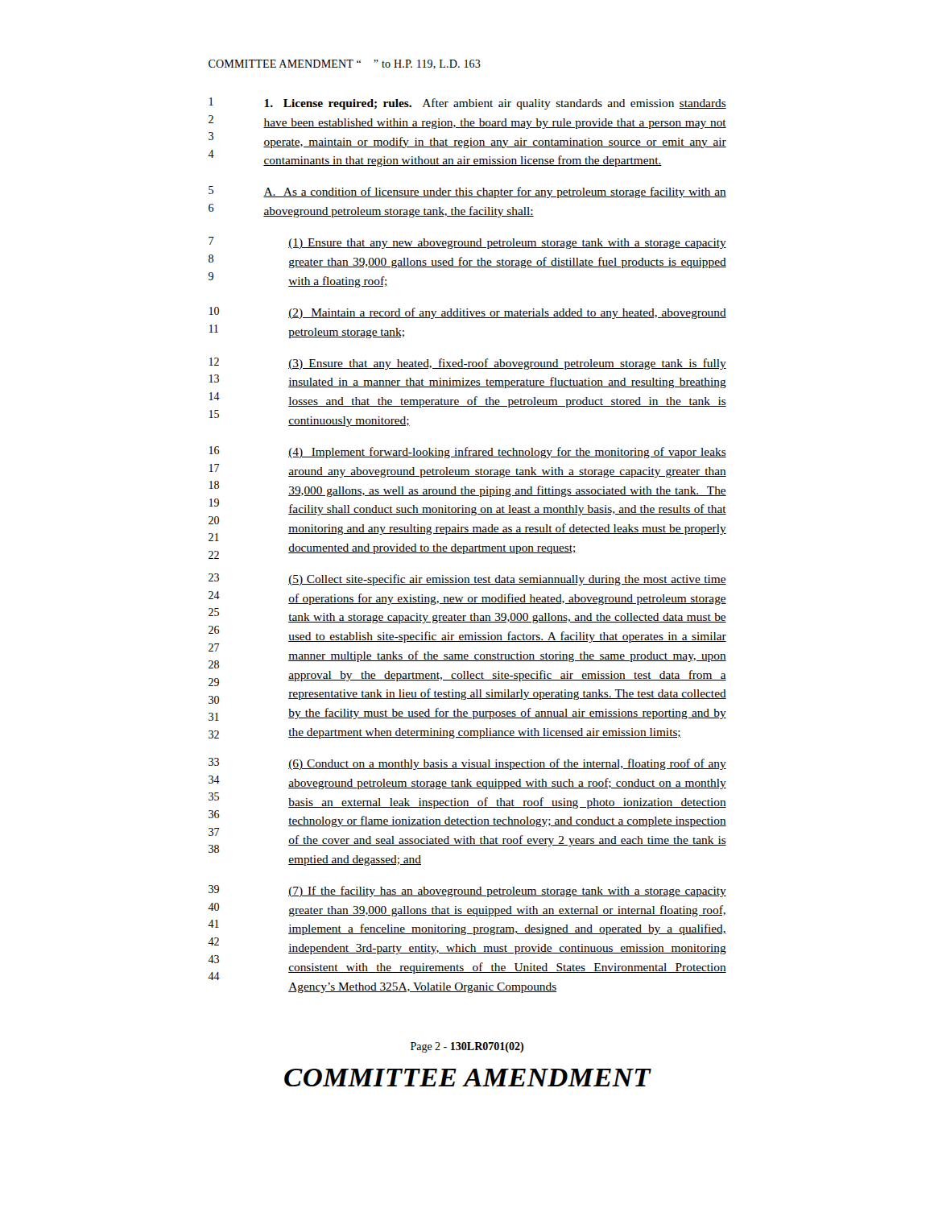COMMITTEE AMENDMENT “ ” to H.P. 119, L.D. 163
| 1 2 3 4 | 1. License required; rules. After ambient air quality standards and emission standards have been established within a region, the board may by rule provide that a person may not operate, maintain or modify in that region any air contamination source or emit any air contaminants in that region without an air emission license from the department. |
| 5 6 | A. As a condition of licensure under this chapter for any petroleum storage facility with an aboveground petroleum storage tank, the facility shall: |
| 7 8 9 | (1) Ensure that any new aboveground petroleum storage tank with a storage capacity greater than 39,000 gallons used for the storage of distillate fuel products is equipped with a floating roof; |
| 10 11 | (2) Maintain a record of any additives or materials added to any heated, aboveground petroleum storage tank; |
| 12 13 14 15 | (3) Ensure that any heated, fixed-roof aboveground petroleum storage tank is fully insulated in a manner that minimizes temperature fluctuation and resulting breathing losses and that the temperature of the petroleum product stored in the tank is continuously monitored; |
| 16 17 18 19 20 21 22 | (4) Implement forward-looking infrared technology for the monitoring of vapor leaks around any aboveground petroleum storage tank with a storage capacity greater than 39,000 gallons, as well as around the piping and fittings associated with the tank. The facility shall conduct such monitoring on at least a monthly basis, and the results of that monitoring and any resulting repairs made as a result of detected leaks must be properly documented and provided to the department upon request; |
| 23 24 25 26 27 28 29 30 31 32 | (5) Collect site-specific air emission test data semiannually during the most active time of operations for any existing, new or modified heated, aboveground petroleum storage tank with a storage capacity greater than 39,000 gallons, and the collected data must be used to establish site-specific air emission factors. A facility that operates in a similar manner multiple tanks of the same construction storing the same product may, upon approval by the department, collect site-specific air emission test data from a representative tank in lieu of testing all similarly operating tanks. The test data collected by the facility must be used for the purposes of annual air emissions reporting and by the department when determining compliance with licensed air emission limits; |
| 33 34 35 36 37 38 | (6) Conduct on a monthly basis a visual inspection of the internal, floating roof of any aboveground petroleum storage tank equipped with such a roof; conduct on a monthly basis an external leak inspection of that roof using photo ionization detection technology or flame ionization detection technology; and conduct a complete inspection of the cover and seal associated with that roof every 2 years and each time the tank is emptied and degassed; and |
| 39 40 41 42 43 44 | (7) If the facility has an aboveground petroleum storage tank with a storage capacity greater than 39,000 gallons that is equipped with an external or internal floating roof, implement a fenceline monitoring program, designed and operated by a qualified, independent 3rd-party entity, which must provide continuous emission monitoring consistent with the requirements of the United States Environmental Protection Agency’s Method 325A, Volatile Organic Compounds |
Page 2 - 130LR0701(02)
COMMITTEE AMENDMENT